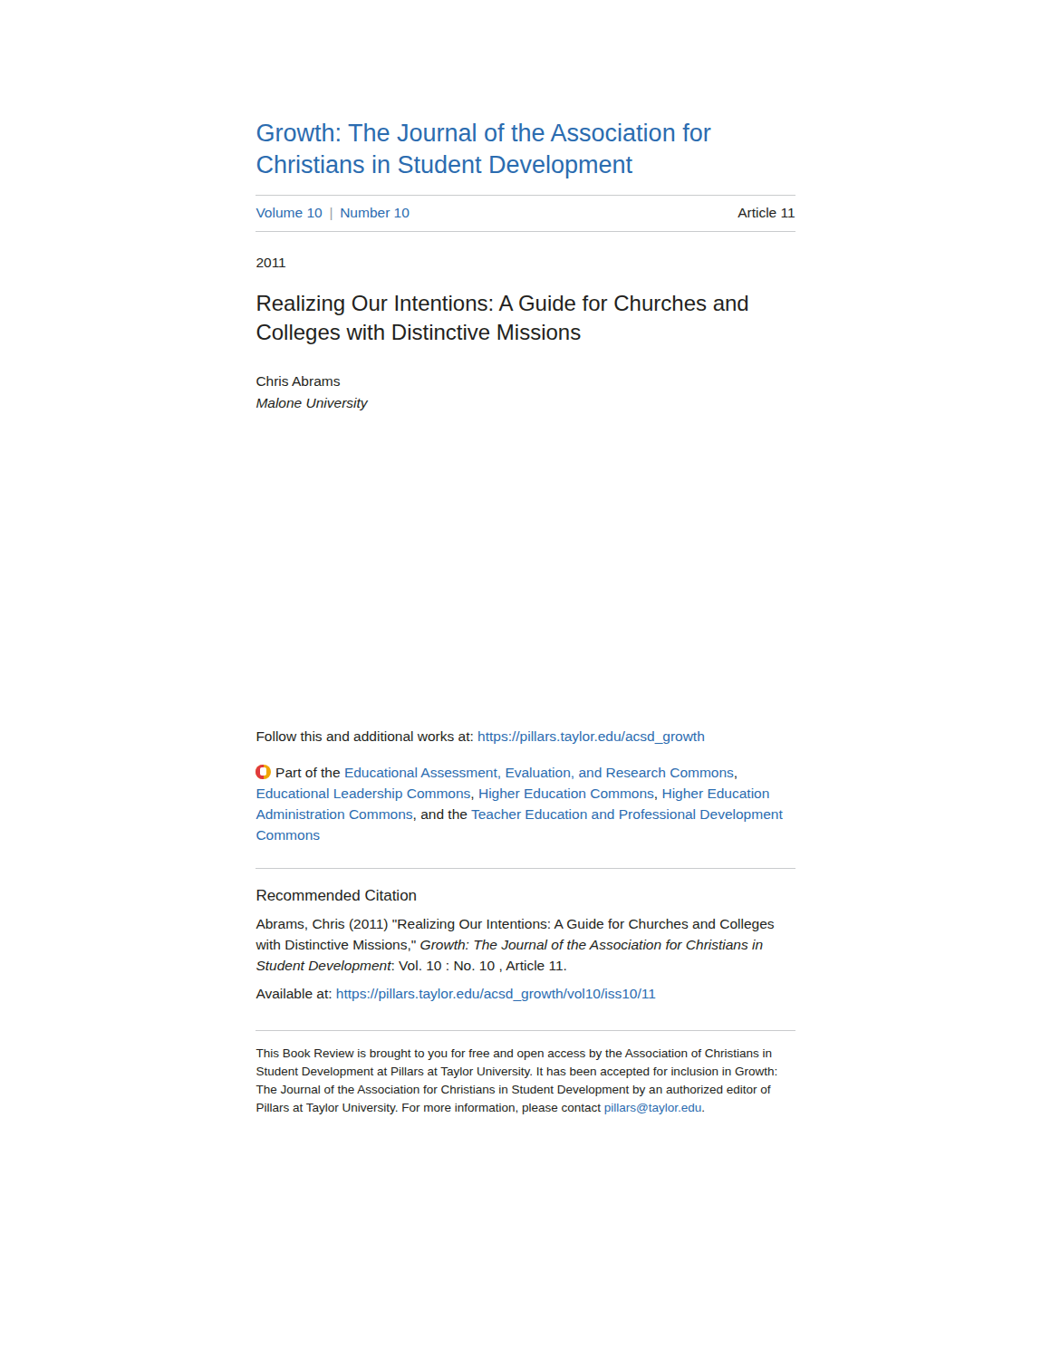Growth: The Journal of the Association for Christians in Student Development
Volume 10|Number 10
Article 11
2011
Realizing Our Intentions: A Guide for Churches and Colleges with Distinctive Missions
Chris Abrams
Malone University
Follow this and additional works at: https://pillars.taylor.edu/acsd_growth
Part of the Educational Assessment, Evaluation, and Research Commons, Educational Leadership Commons, Higher Education Commons, Higher Education Administration Commons, and the Teacher Education and Professional Development Commons
Recommended Citation
Abrams, Chris (2011) "Realizing Our Intentions: A Guide for Churches and Colleges with Distinctive Missions," Growth: The Journal of the Association for Christians in Student Development: Vol. 10 : No. 10 , Article 11.
Available at: https://pillars.taylor.edu/acsd_growth/vol10/iss10/11
This Book Review is brought to you for free and open access by the Association of Christians in Student Development at Pillars at Taylor University. It has been accepted for inclusion in Growth: The Journal of the Association for Christians in Student Development by an authorized editor of Pillars at Taylor University. For more information, please contact pillars@taylor.edu.